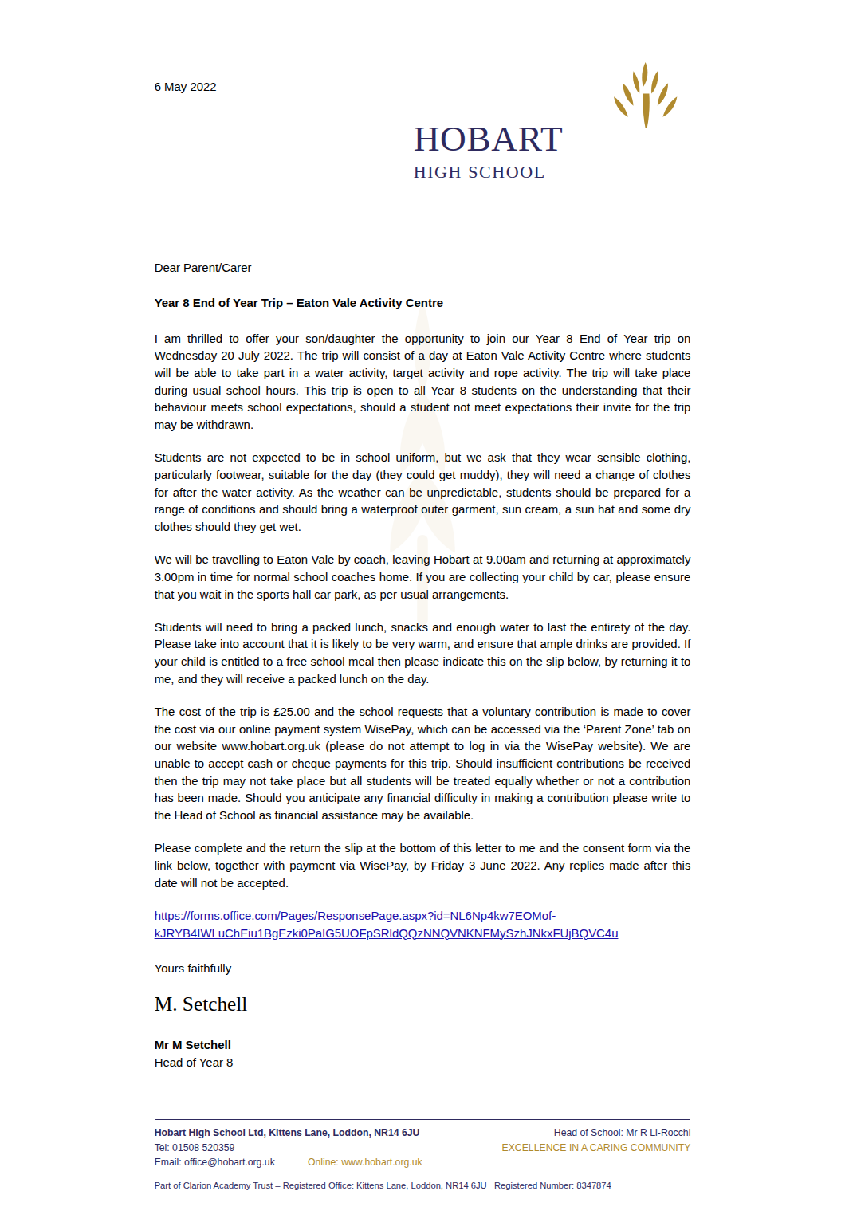HOBART
HIGH SCHOOL
6 May 2022
Dear Parent/Carer
Year 8 End of Year Trip – Eaton Vale Activity Centre
I am thrilled to offer your son/daughter the opportunity to join our Year 8 End of Year trip on Wednesday 20 July 2022. The trip will consist of a day at Eaton Vale Activity Centre where students will be able to take part in a water activity, target activity and rope activity. The trip will take place during usual school hours. This trip is open to all Year 8 students on the understanding that their behaviour meets school expectations, should a student not meet expectations their invite for the trip may be withdrawn.
Students are not expected to be in school uniform, but we ask that they wear sensible clothing, particularly footwear, suitable for the day (they could get muddy), they will need a change of clothes for after the water activity. As the weather can be unpredictable, students should be prepared for a range of conditions and should bring a waterproof outer garment, sun cream, a sun hat and some dry clothes should they get wet.
We will be travelling to Eaton Vale by coach, leaving Hobart at 9.00am and returning at approximately 3.00pm in time for normal school coaches home. If you are collecting your child by car, please ensure that you wait in the sports hall car park, as per usual arrangements.
Students will need to bring a packed lunch, snacks and enough water to last the entirety of the day. Please take into account that it is likely to be very warm, and ensure that ample drinks are provided. If your child is entitled to a free school meal then please indicate this on the slip below, by returning it to me, and they will receive a packed lunch on the day.
The cost of the trip is £25.00 and the school requests that a voluntary contribution is made to cover the cost via our online payment system WisePay, which can be accessed via the ‘Parent Zone’ tab on our website www.hobart.org.uk (please do not attempt to log in via the WisePay website). We are unable to accept cash or cheque payments for this trip. Should insufficient contributions be received then the trip may not take place but all students will be treated equally whether or not a contribution has been made. Should you anticipate any financial difficulty in making a contribution please write to the Head of School as financial assistance may be available.
Please complete and the return the slip at the bottom of this letter to me and the consent form via the link below, together with payment via WisePay, by Friday 3 June 2022. Any replies made after this date will not be accepted.
https://forms.office.com/Pages/ResponsePage.aspx?id=NL6Np4kw7EOMof-
kJRYB4IWLuChEiu1BgEzki0PaIG5UOFpSRldQQzNNQVNKNFMySzhJNkxFUjBQVC4u
Yours faithfully
M. Setchell
Mr M Setchell
Head of Year 8
Hobart High School Ltd, Kittens Lane, Loddon, NR14 6JU
Tel: 01508 520359
Email: office@hobart.org.uk Online: www.hobart.org.uk
Head of School: Mr R Li-Rocchi
EXCELLENCE IN A CARING COMMUNITY
Part of Clarion Academy Trust – Registered Office: Kittens Lane, Loddon, NR14 6JU Registered Number: 8347874